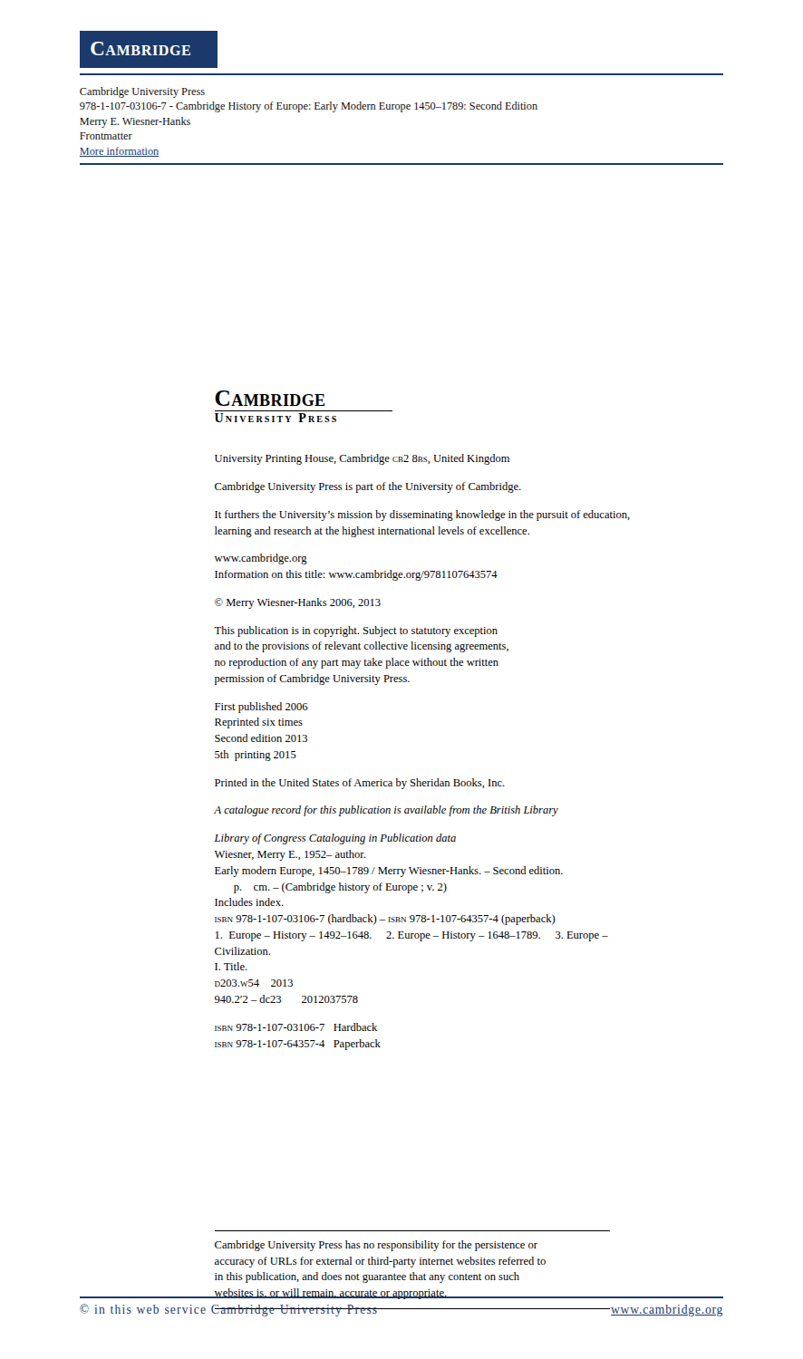Cambridge
Cambridge University Press
978-1-107-03106-7 - Cambridge History of Europe: Early Modern Europe 1450–1789: Second Edition
Merry E. Wiesner-Hanks
Frontmatter
More information
Cambridge University Press
University Printing House, Cambridge cb2 8bs, United Kingdom
Cambridge University Press is part of the University of Cambridge.
It furthers the University’s mission by disseminating knowledge in the pursuit of education, learning and research at the highest international levels of excellence.
www.cambridge.org
Information on this title: www.cambridge.org/9781107643574
© Merry Wiesner-Hanks 2006, 2013
This publication is in copyright. Subject to statutory exception
and to the provisions of relevant collective licensing agreements,
no reproduction of any part may take place without the written
permission of Cambridge University Press.
First published 2006
Reprinted six times
Second edition 2013
5th printing 2015
Printed in the United States of America by Sheridan Books, Inc.
A catalogue record for this publication is available from the British Library
Library of Congress Cataloguing in Publication data
Wiesner, Merry E., 1952– author.
Early modern Europe, 1450–1789 / Merry Wiesner-Hanks. – Second edition.
p. cm. – (Cambridge history of Europe ; v. 2)
Includes index.
isbn 978-1-107-03106-7 (hardback) – isbn 978-1-107-64357-4 (paperback)
1. Europe – History – 1492–1648. 2. Europe – History – 1648–1789. 3. Europe – Civilization.
I. Title.
d203.w54 2013
940.2′2 – dc23 2012037578
isbn 978-1-107-03106-7 Hardback
isbn 978-1-107-64357-4 Paperback
Cambridge University Press has no responsibility for the persistence or
accuracy of URLs for external or third-party internet websites referred to
in this publication, and does not guarantee that any content on such
websites is, or will remain, accurate or appropriate.
© in this web service Cambridge University Press www.cambridge.org